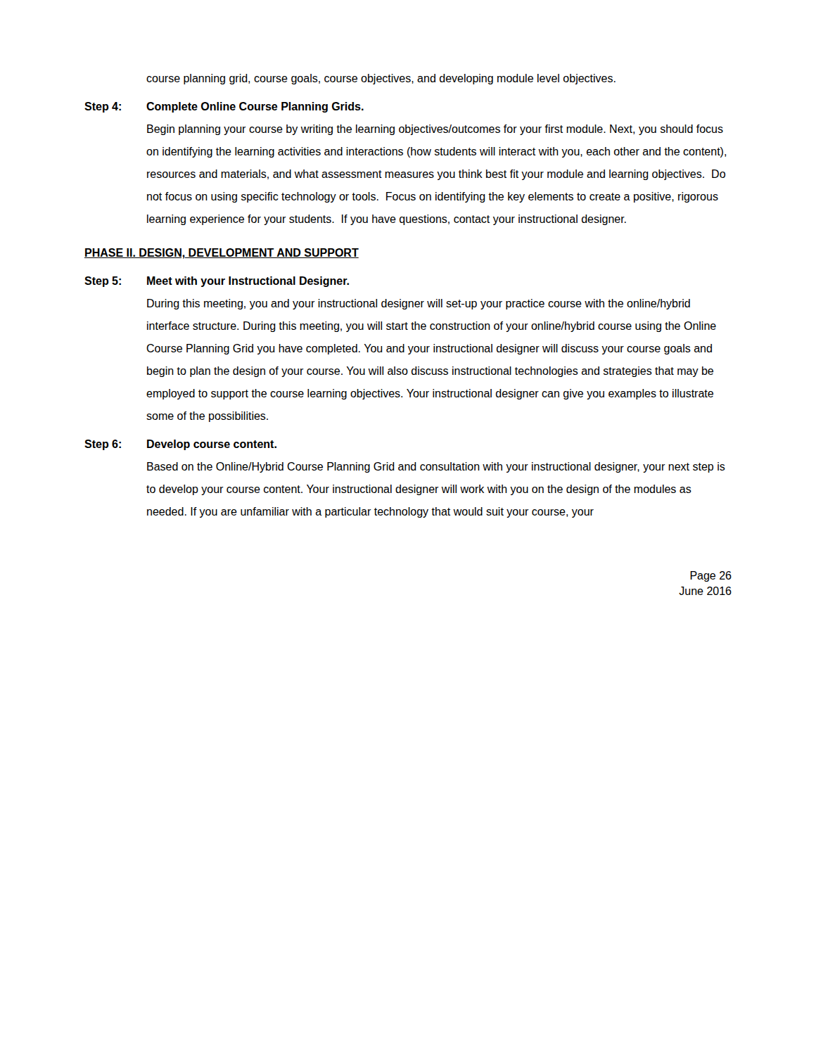course planning grid, course goals, course objectives, and developing module level objectives.
Step 4: Complete Online Course Planning Grids.
Begin planning your course by writing the learning objectives/outcomes for your first module. Next, you should focus on identifying the learning activities and interactions (how students will interact with you, each other and the content), resources and materials, and what assessment measures you think best fit your module and learning objectives. Do not focus on using specific technology or tools. Focus on identifying the key elements to create a positive, rigorous learning experience for your students. If you have questions, contact your instructional designer.
PHASE II. DESIGN, DEVELOPMENT AND SUPPORT
Step 5: Meet with your Instructional Designer.
During this meeting, you and your instructional designer will set-up your practice course with the online/hybrid interface structure. During this meeting, you will start the construction of your online/hybrid course using the Online Course Planning Grid you have completed. You and your instructional designer will discuss your course goals and begin to plan the design of your course. You will also discuss instructional technologies and strategies that may be employed to support the course learning objectives. Your instructional designer can give you examples to illustrate some of the possibilities.
Step 6: Develop course content.
Based on the Online/Hybrid Course Planning Grid and consultation with your instructional designer, your next step is to develop your course content. Your instructional designer will work with you on the design of the modules as needed. If you are unfamiliar with a particular technology that would suit your course, your
Page 26
June 2016